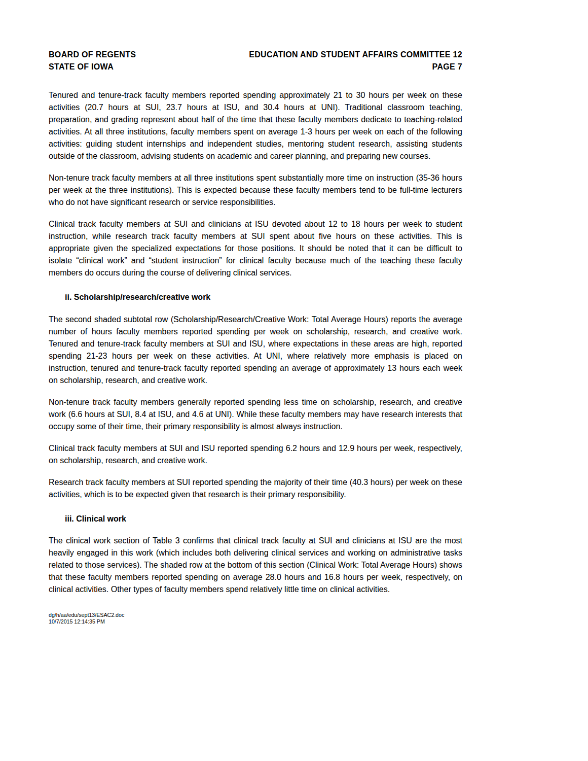BOARD OF REGENTS
EDUCATION AND STUDENT AFFAIRS COMMITTEE 12
STATE OF IOWA
PAGE 7
Tenured and tenure-track faculty members reported spending approximately 21 to 30 hours per week on these activities (20.7 hours at SUI, 23.7 hours at ISU, and 30.4 hours at UNI). Traditional classroom teaching, preparation, and grading represent about half of the time that these faculty members dedicate to teaching-related activities. At all three institutions, faculty members spent on average 1-3 hours per week on each of the following activities: guiding student internships and independent studies, mentoring student research, assisting students outside of the classroom, advising students on academic and career planning, and preparing new courses.
Non-tenure track faculty members at all three institutions spent substantially more time on instruction (35-36 hours per week at the three institutions). This is expected because these faculty members tend to be full-time lecturers who do not have significant research or service responsibilities.
Clinical track faculty members at SUI and clinicians at ISU devoted about 12 to 18 hours per week to student instruction, while research track faculty members at SUI spent about five hours on these activities. This is appropriate given the specialized expectations for those positions. It should be noted that it can be difficult to isolate “clinical work” and “student instruction” for clinical faculty because much of the teaching these faculty members do occurs during the course of delivering clinical services.
ii. Scholarship/research/creative work
The second shaded subtotal row (Scholarship/Research/Creative Work: Total Average Hours) reports the average number of hours faculty members reported spending per week on scholarship, research, and creative work. Tenured and tenure-track faculty members at SUI and ISU, where expectations in these areas are high, reported spending 21-23 hours per week on these activities. At UNI, where relatively more emphasis is placed on instruction, tenured and tenure-track faculty reported spending an average of approximately 13 hours each week on scholarship, research, and creative work.
Non-tenure track faculty members generally reported spending less time on scholarship, research, and creative work (6.6 hours at SUI, 8.4 at ISU, and 4.6 at UNI). While these faculty members may have research interests that occupy some of their time, their primary responsibility is almost always instruction.
Clinical track faculty members at SUI and ISU reported spending 6.2 hours and 12.9 hours per week, respectively, on scholarship, research, and creative work.
Research track faculty members at SUI reported spending the majority of their time (40.3 hours) per week on these activities, which is to be expected given that research is their primary responsibility.
iii. Clinical work
The clinical work section of Table 3 confirms that clinical track faculty at SUI and clinicians at ISU are the most heavily engaged in this work (which includes both delivering clinical services and working on administrative tasks related to those services). The shaded row at the bottom of this section (Clinical Work: Total Average Hours) shows that these faculty members reported spending on average 28.0 hours and 16.8 hours per week, respectively, on clinical activities. Other types of faculty members spend relatively little time on clinical activities.
dg/h/aa/edu/sept13/ESAC2.doc
10/7/2015 12:14:35 PM